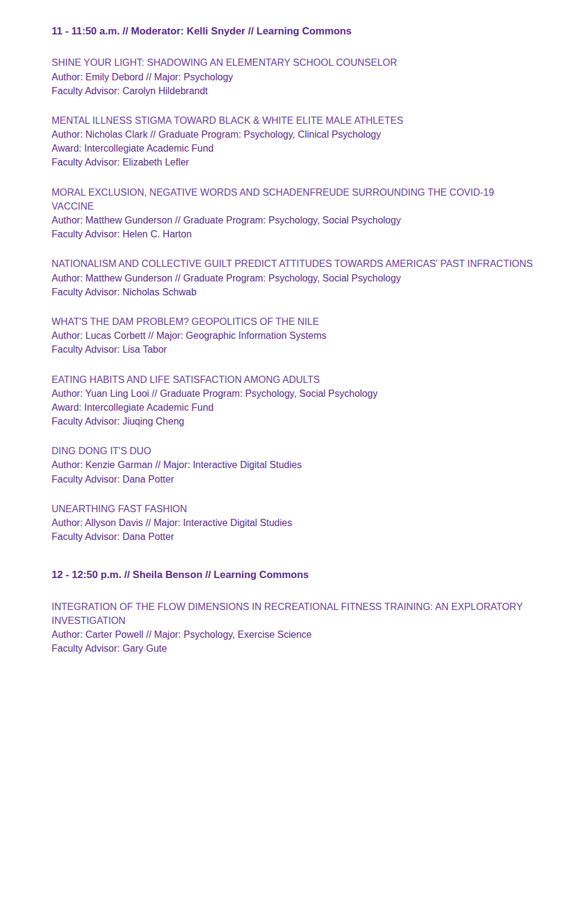11 - 11:50 a.m. // Moderator: Kelli Snyder // Learning Commons
SHINE YOUR LIGHT: SHADOWING AN ELEMENTARY SCHOOL COUNSELOR
Author: Emily Debord // Major: Psychology
Faculty Advisor: Carolyn Hildebrandt
MENTAL ILLNESS STIGMA TOWARD BLACK & WHITE ELITE MALE ATHLETES
Author: Nicholas Clark // Graduate Program: Psychology, Clinical Psychology
Award: Intercollegiate Academic Fund
Faculty Advisor: Elizabeth Lefler
MORAL EXCLUSION, NEGATIVE WORDS AND SCHADENFREUDE SURROUNDING THE COVID-19 VACCINE
Author: Matthew Gunderson // Graduate Program: Psychology, Social Psychology
Faculty Advisor: Helen C. Harton
NATIONALISM AND COLLECTIVE GUILT PREDICT ATTITUDES TOWARDS AMERICAS' PAST INFRACTIONS
Author: Matthew Gunderson // Graduate Program: Psychology, Social Psychology
Faculty Advisor: Nicholas Schwab
WHAT'S THE DAM PROBLEM? GEOPOLITICS OF THE NILE
Author: Lucas Corbett // Major: Geographic Information Systems
Faculty Advisor: Lisa Tabor
EATING HABITS AND LIFE SATISFACTION AMONG ADULTS
Author: Yuan Ling Looi // Graduate Program: Psychology, Social Psychology
Award: Intercollegiate Academic Fund
Faculty Advisor: Jiuqing Cheng
DING DONG IT'S DUO
Author: Kenzie Garman // Major: Interactive Digital Studies
Faculty Advisor: Dana Potter
UNEARTHING FAST FASHION
Author: Allyson Davis // Major: Interactive Digital Studies
Faculty Advisor: Dana Potter
12 - 12:50 p.m. // Sheila Benson // Learning Commons
INTEGRATION OF THE FLOW DIMENSIONS IN RECREATIONAL FITNESS TRAINING: AN EXPLORATORY INVESTIGATION
Author: Carter Powell // Major: Psychology, Exercise Science
Faculty Advisor: Gary Gute